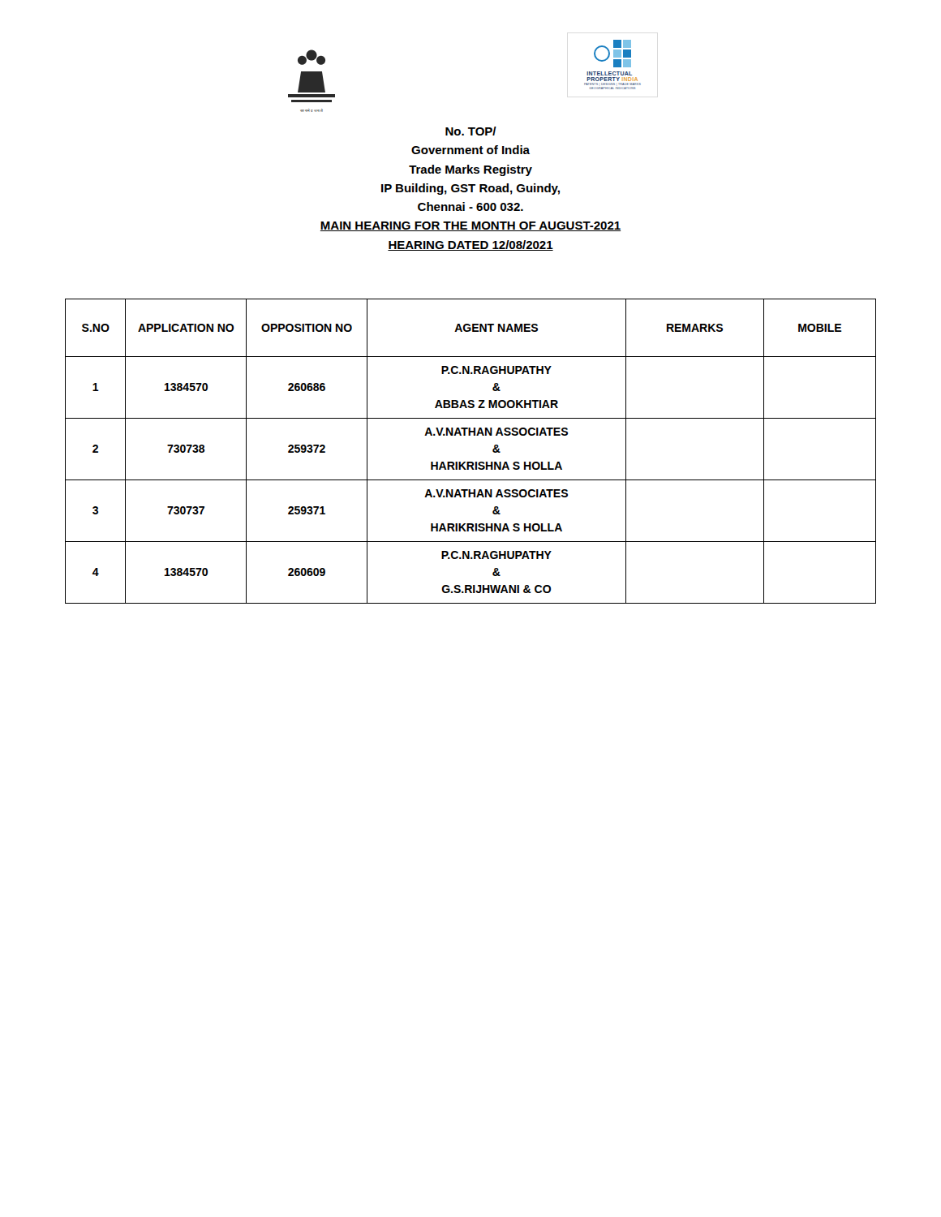सत्यमेव जयते
INTELLECTUAL
PROPERTY INDIA
PATENTS | DESIGNS | TRADE MARKS
GEOGRAPHICAL INDICATIONS
No. TOP/
Government of India
Trade Marks Registry
IP Building, GST Road, Guindy,
Chennai - 600 032.
MAIN HEARING FOR THE MONTH OF AUGUST-2021
HEARING DATED 12/08/2021
| S.NO | APPLICATION NO | OPPOSITION NO | AGENT NAMES | REMARKS | MOBILE |
| --- | --- | --- | --- | --- | --- |
| 1 | 1384570 | 260686 | P.C.N.RAGHUPATHY & ABBAS Z MOOKHTIAR | | |
| 2 | 730738 | 259372 | A.V.NATHAN ASSOCIATES & HARIKRISHNA S HOLLA | | |
| 3 | 730737 | 259371 | A.V.NATHAN ASSOCIATES & HARIKRISHNA S HOLLA | | |
| 4 | 1384570 | 260609 | P.C.N.RAGHUPATHY & G.S.RIJHWANI & CO | | |